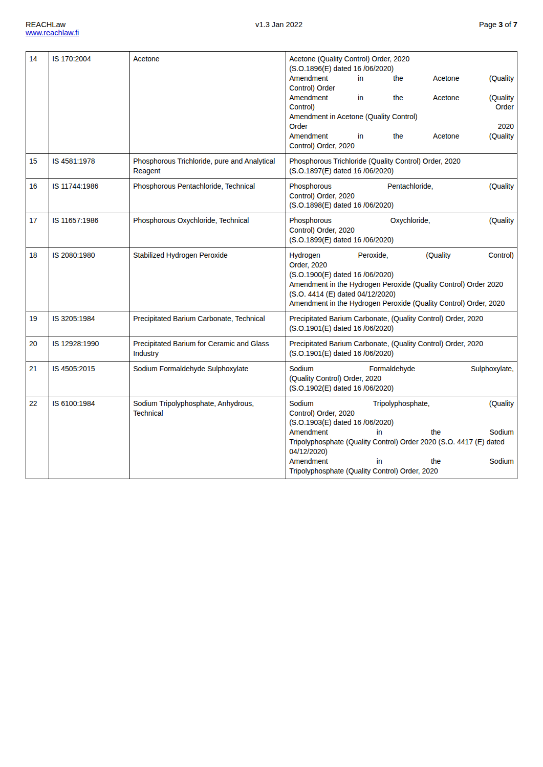REACHLaw
www.reachlaw.fi
v1.3 Jan 2022
Page 3 of 7
| 14 | IS 170:2004 | Acetone | Acetone (Quality Control) Order, 2020 (S.O.1896(E) dated 16 /06/2020) Amendment in the Acetone (Quality Control) Order Amendment in the Acetone (Quality Control) Order Amendment in Acetone (Quality Control) Order 2020 Amendment in the Acetone (Quality Control) Order, 2020 |
| 15 | IS 4581:1978 | Phosphorous Trichloride, pure and Analytical Reagent | Phosphorous Trichloride (Quality Control) Order, 2020 (S.O.1897(E) dated 16 /06/2020) |
| 16 | IS 11744:1986 | Phosphorous Pentachloride, Technical | Phosphorous Pentachloride, (Quality Control) Order, 2020 (S.O.1898(E) dated 16 /06/2020) |
| 17 | IS 11657:1986 | Phosphorous Oxychloride, Technical | Phosphorous Oxychloride, (Quality Control) Order, 2020 (S.O.1899(E) dated 16 /06/2020) |
| 18 | IS 2080:1980 | Stabilized Hydrogen Peroxide | Hydrogen Peroxide, (Quality Control) Order, 2020 (S.O.1900(E) dated 16 /06/2020) Amendment in the Hydrogen Peroxide (Quality Control) Order 2020 (S.O. 4414 (E) dated 04/12/2020) Amendment in the Hydrogen Peroxide (Quality Control) Order, 2020 |
| 19 | IS 3205:1984 | Precipitated Barium Carbonate, Technical | Precipitated Barium Carbonate, (Quality Control) Order, 2020 (S.O.1901(E) dated 16 /06/2020) |
| 20 | IS 12928:1990 | Precipitated Barium for Ceramic and Glass Industry | Precipitated Barium Carbonate, (Quality Control) Order, 2020 (S.O.1901(E) dated 16 /06/2020) |
| 21 | IS 4505:2015 | Sodium Formaldehyde Sulphoxylate | Sodium Formaldehyde Sulphoxylate, (Quality Control) Order, 2020 (S.O.1902(E) dated 16 /06/2020) |
| 22 | IS 6100:1984 | Sodium Tripolyphosphate, Anhydrous, Technical | Sodium Tripolyphosphate, (Quality Control) Order, 2020 (S.O.1903(E) dated 16 /06/2020) Amendment in the Sodium Tripolyphosphate (Quality Control) Order 2020 (S.O. 4417 (E) dated 04/12/2020) Amendment in the Sodium Tripolyphosphate (Quality Control) Order, 2020 |